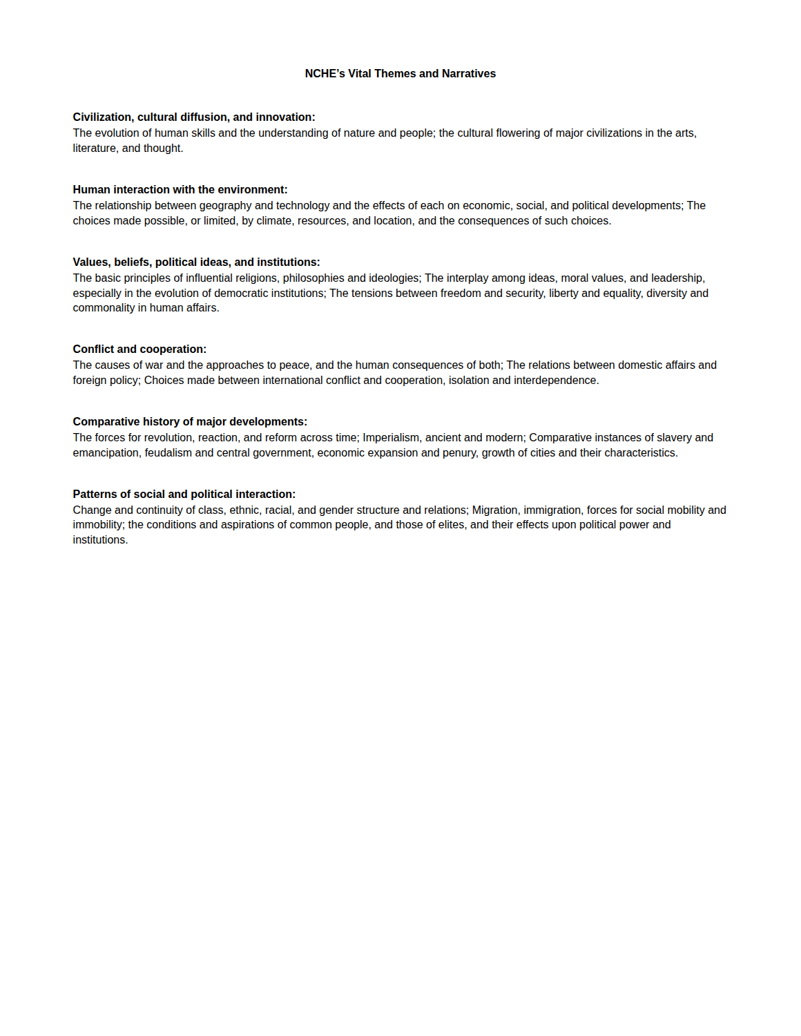NCHE’s Vital Themes and Narratives
Civilization, cultural diffusion, and innovation:
The evolution of human skills and the understanding of nature and people; the cultural flowering of major civilizations in the arts, literature, and thought.
Human interaction with the environment:
The relationship between geography and technology and the effects of each on economic, social, and political developments; The choices made possible, or limited, by climate, resources, and location, and the consequences of such choices.
Values, beliefs, political ideas, and institutions:
The basic principles of influential religions, philosophies and ideologies; The interplay among ideas, moral values, and leadership, especially in the evolution of democratic institutions; The tensions between freedom and security, liberty and equality, diversity and commonality in human affairs.
Conflict and cooperation:
The causes of war and the approaches to peace, and the human consequences of both; The relations between domestic affairs and foreign policy; Choices made between international conflict and cooperation, isolation and interdependence.
Comparative history of major developments:
The forces for revolution, reaction, and reform across time; Imperialism, ancient and modern; Comparative instances of slavery and emancipation, feudalism and central government, economic expansion and penury, growth of cities and their characteristics.
Patterns of social and political interaction:
Change and continuity of class, ethnic, racial, and gender structure and relations; Migration, immigration, forces for social mobility and immobility; the conditions and aspirations of common people, and those of elites, and their effects upon political power and institutions.